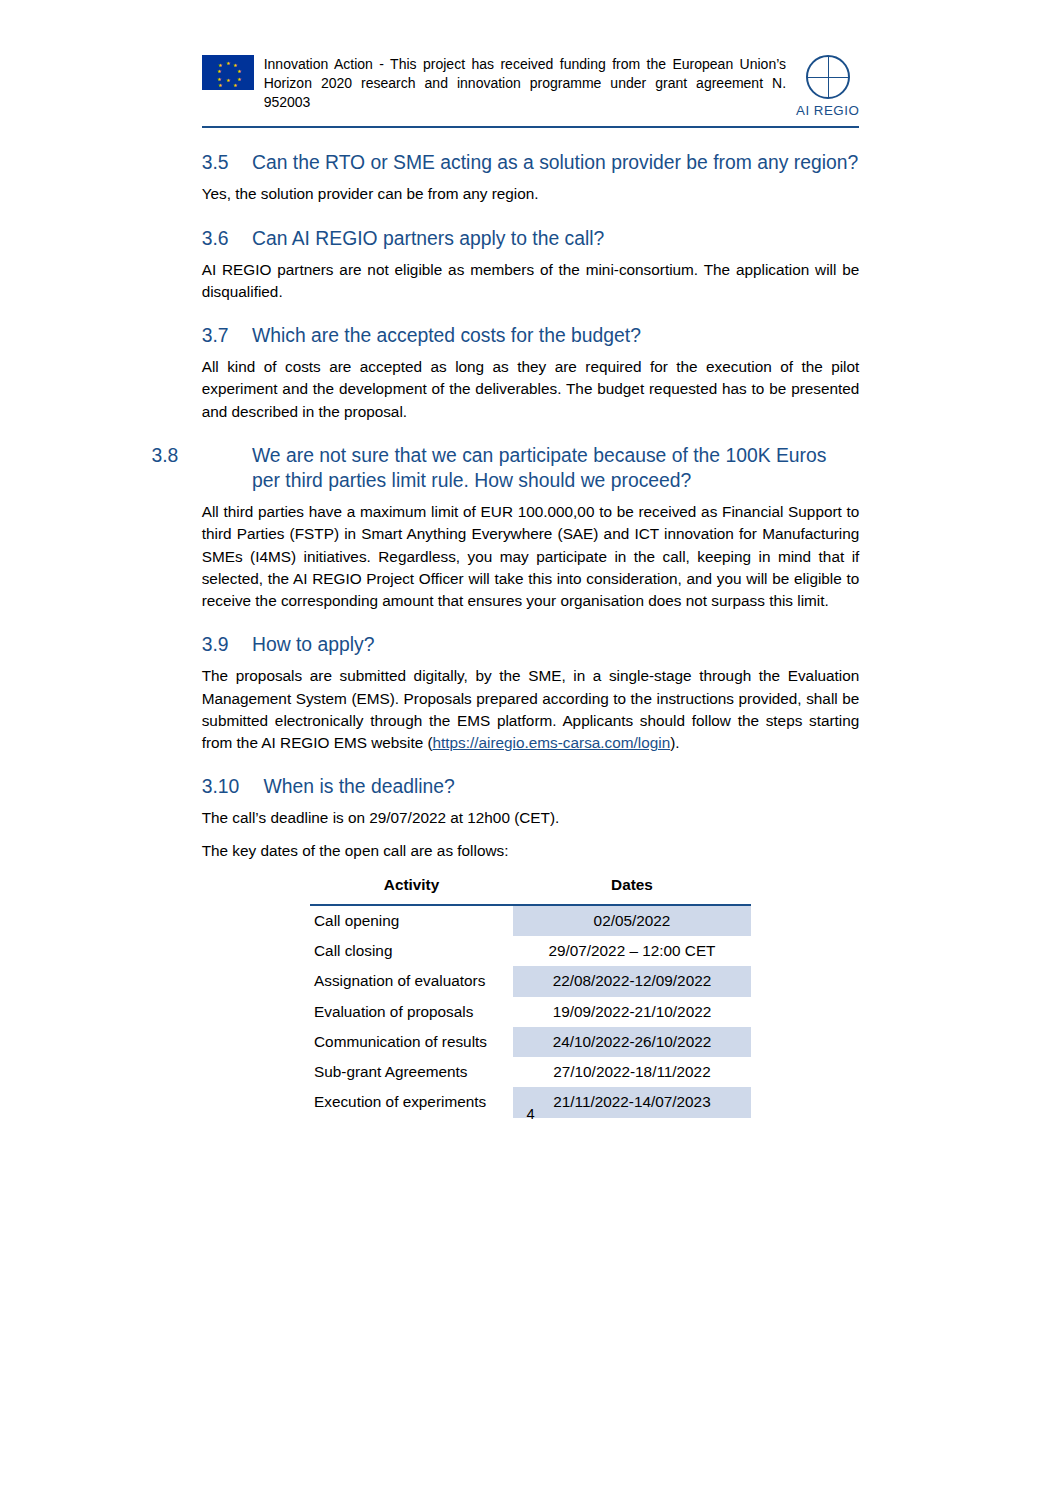★ ★ ★ ★ ★ ★ ★ ★ ★ ★
Innovation Action - This project has received funding from the European Union’s Horizon 2020 research and innovation programme under grant agreement N. 952003
AI REGIO
3.5 Can the RTO or SME acting as a solution provider be from any region?
Yes, the solution provider can be from any region.
3.6 Can AI REGIO partners apply to the call?
AI REGIO partners are not eligible as members of the mini-consortium. The application will be disqualified.
3.7 Which are the accepted costs for the budget?
All kind of costs are accepted as long as they are required for the execution of the pilot experiment and the development of the deliverables. The budget requested has to be presented and described in the proposal.
3.8 We are not sure that we can participate because of the 100K Euros per third parties limit rule. How should we proceed?
All third parties have a maximum limit of EUR 100.000,00 to be received as Financial Support to third Parties (FSTP) in Smart Anything Everywhere (SAE) and ICT innovation for Manufacturing SMEs (I4MS) initiatives. Regardless, you may participate in the call, keeping in mind that if selected, the AI REGIO Project Officer will take this into consideration, and you will be eligible to receive the corresponding amount that ensures your organisation does not surpass this limit.
3.9 How to apply?
The proposals are submitted digitally, by the SME, in a single-stage through the Evaluation Management System (EMS). Proposals prepared according to the instructions provided, shall be submitted electronically through the EMS platform. Applicants should follow the steps starting from the AI REGIO EMS website (https://airegio.ems-carsa.com/login).
3.10 When is the deadline?
The call’s deadline is on 29/07/2022 at 12h00 (CET).
The key dates of the open call are as follows:
| Activity | Dates |
| --- | --- |
| Call opening | 02/05/2022 |
| Call closing | 29/07/2022 – 12:00 CET |
| Assignation of evaluators | 22/08/2022-12/09/2022 |
| Evaluation of proposals | 19/09/2022-21/10/2022 |
| Communication of results | 24/10/2022-26/10/2022 |
| Sub-grant Agreements | 27/10/2022-18/11/2022 |
| Execution of experiments | 21/11/2022-14/07/2023 |
4